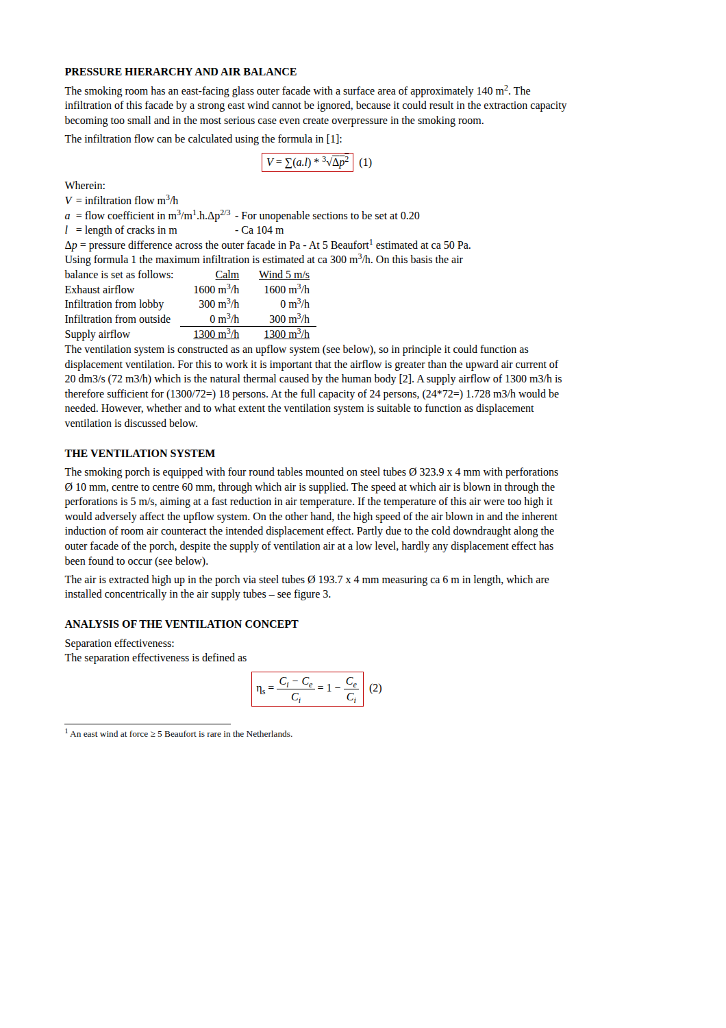Pressure Hierarchy and Air Balance
The smoking room has an east-facing glass outer facade with a surface area of approximately 140 m2. The infiltration of this facade by a strong east wind cannot be ignored, because it could result in the extraction capacity becoming too small and in the most serious case even create overpressure in the smoking room.
The infiltration flow can be calculated using the formula in [1]:
V = ∑(a.l) * 3√Δp2(1)
Wherein:
| V | = infiltration flow m 3 /h | |
| a | = flow coefficient in m 3 /m 1 .h.Δp 2/3 | - For unopenable sections to be set at 0.20 |
| l | = length of cracks in m | - Ca 104 m |
Δp = pressure difference across the outer facade in Pa - At 5 Beaufort1 estimated at ca 50 Pa.
Using formula 1 the maximum infiltration is estimated at ca 300 m3/h. On this basis the air
| balance is set as follows: | Calm | Wind 5 m/s |
| Exhaust airflow | 1600 m 3 /h | 1600 m 3 /h |
| Infiltration from lobby | 300 m 3 /h | 0 m 3 /h |
| Infiltration from outside | 0 m 3 /h | 300 m 3 /h |
| Supply airflow | 1300 m 3 /h | 1300 m 3 /h |
The ventilation system is constructed as an upflow system (see below), so in principle it could function as displacement ventilation. For this to work it is important that the airflow is greater than the upward air current of 20 dm3/s (72 m3/h) which is the natural thermal caused by the human body [2]. A supply airflow of 1300 m3/h is therefore sufficient for (1300/72=) 18 persons. At the full capacity of 24 persons, (24*72=) 1.728 m3/h would be needed. However, whether and to what extent the ventilation system is suitable to function as displacement ventilation is discussed below.
The Ventilation System
The smoking porch is equipped with four round tables mounted on steel tubes Ø 323.9 x 4 mm with perforations Ø 10 mm, centre to centre 60 mm, through which air is supplied. The speed at which air is blown in through the perforations is 5 m/s, aiming at a fast reduction in air temperature. If the temperature of this air were too high it would adversely affect the upflow system. On the other hand, the high speed of the air blown in and the inherent induction of room air counteract the intended displacement effect. Partly due to the cold downdraught along the outer facade of the porch, despite the supply of ventilation air at a low level, hardly any displacement effect has been found to occur (see below).
The air is extracted high up in the porch via steel tubes Ø 193.7 x 4 mm measuring ca 6 m in length, which are installed concentrically in the air supply tubes – see figure 3.
Analysis of the Ventilation Concept
Separation effectiveness:
The separation effectiveness is defined as
ηs = Ci − Ce Ci = 1 − Ce Ci (2)
1 An east wind at force ≥ 5 Beaufort is rare in the Netherlands.